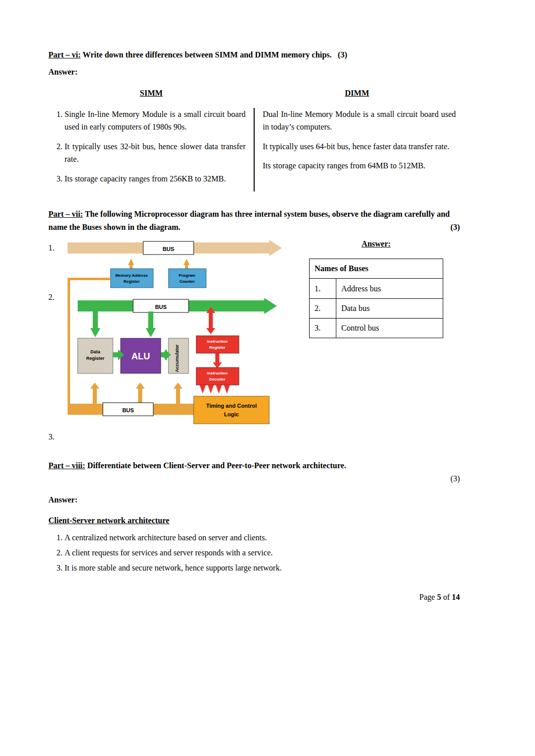Part – vi: Write down three differences between SIMM and DIMM memory chips. (3)
Answer:
| SIMM | DIMM |
| --- | --- |
| Single In-line Memory Module is a small circuit board used in early computers of 1980s 90s. It typically uses 32-bit bus, hence slower data transfer rate. Its storage capacity ranges from 256KB to 32MB. | Dual In-line Memory Module is a small circuit board used in today’s computers. It typically uses 64-bit bus, hence faster data transfer rate. Its storage capacity ranges from 64MB to 512MB. |
Part – vii: The following Microprocessor diagram has three internal system buses, observe the diagram carefully and name the Buses shown in the diagram. (3)
1. 2. 3.
BUS Memory Address Register Program Counter BUS Data Register ALU Accumulator Instruction Register Instruction Decoder BUS Timing and Control Logic
Answer:
| Names of Buses |
| --- |
| 1. | Address bus |
| 2. | Data bus |
| 3. | Control bus |
Part – viii: Differentiate between Client-Server and Peer-to-Peer network architecture.
(3)
Answer:
Client-Server network architecture
A centralized network architecture based on server and clients.
A client requests for services and server responds with a service.
It is more stable and secure network, hence supports large network.
Page 5 of 14